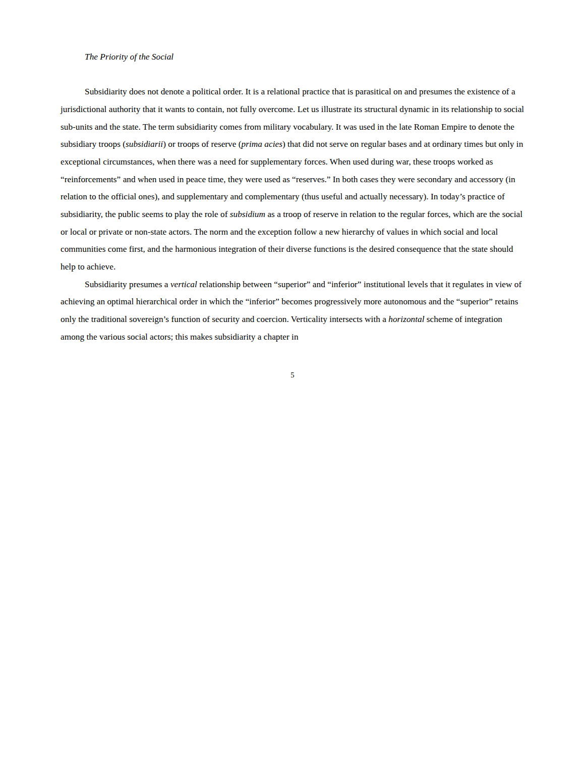The Priority of the Social
Subsidiarity does not denote a political order. It is a relational practice that is parasitical on and presumes the existence of a jurisdictional authority that it wants to contain, not fully overcome. Let us illustrate its structural dynamic in its relationship to social sub-units and the state. The term subsidiarity comes from military vocabulary. It was used in the late Roman Empire to denote the subsidiary troops (subsidiarii) or troops of reserve (prima acies) that did not serve on regular bases and at ordinary times but only in exceptional circumstances, when there was a need for supplementary forces. When used during war, these troops worked as “reinforcements” and when used in peace time, they were used as “reserves.” In both cases they were secondary and accessory (in relation to the official ones), and supplementary and complementary (thus useful and actually necessary). In today’s practice of subsidiarity, the public seems to play the role of subsidium as a troop of reserve in relation to the regular forces, which are the social or local or private or non-state actors. The norm and the exception follow a new hierarchy of values in which social and local communities come first, and the harmonious integration of their diverse functions is the desired consequence that the state should help to achieve.
Subsidiarity presumes a vertical relationship between “superior” and “inferior” institutional levels that it regulates in view of achieving an optimal hierarchical order in which the “inferior” becomes progressively more autonomous and the “superior” retains only the traditional sovereign’s function of security and coercion. Verticality intersects with a horizontal scheme of integration among the various social actors; this makes subsidiarity a chapter in
5